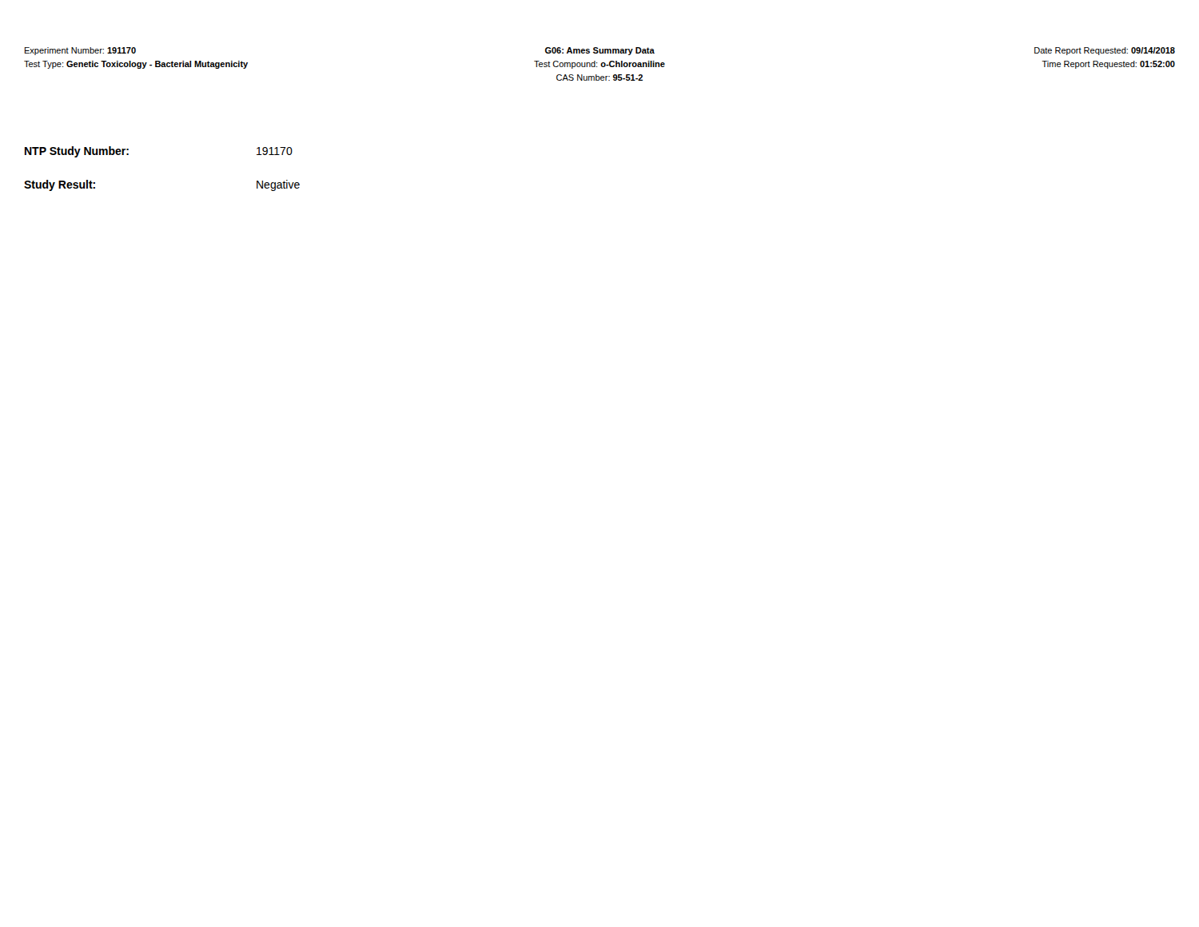Experiment Number: 191170
Test Type: Genetic Toxicology - Bacterial Mutagenicity
G06: Ames Summary Data
Test Compound: o-Chloroaniline
CAS Number: 95-51-2
Date Report Requested: 09/14/2018
Time Report Requested: 01:52:00
NTP Study Number:
191170
Study Result:
Negative